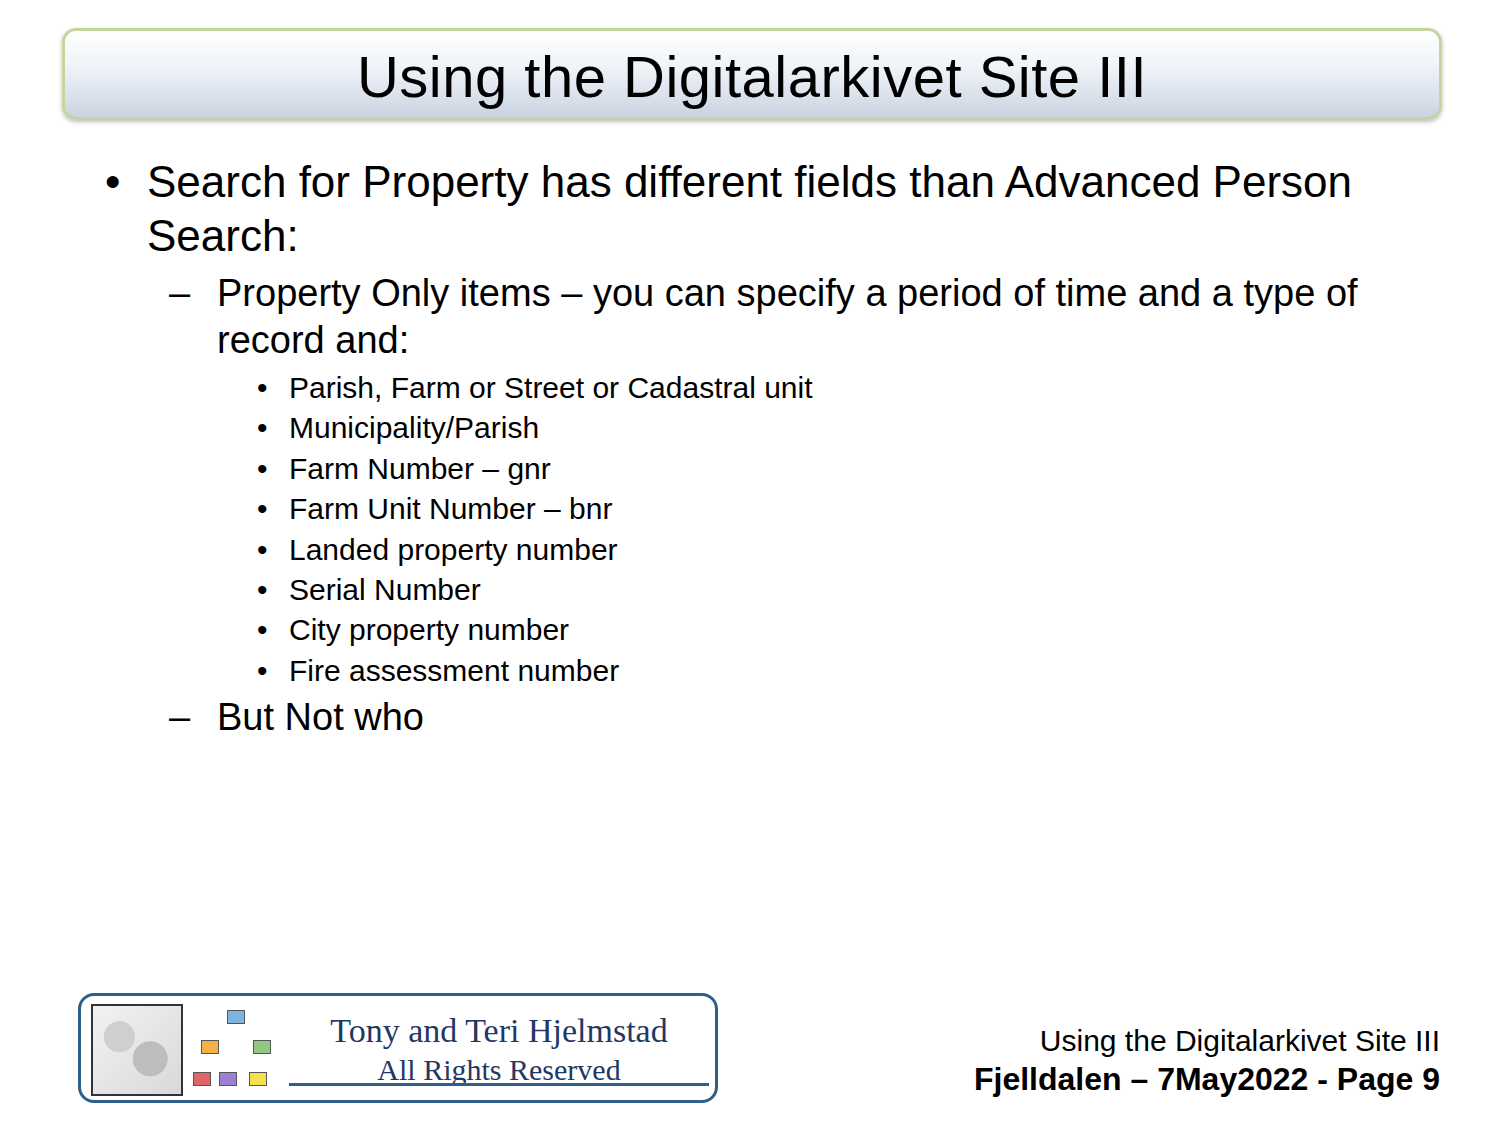Using the Digitalarkivet Site III
Search for Property has different fields than Advanced Person Search:
Property Only items – you can specify a period of time and a type of record and:
Parish, Farm or Street or Cadastral unit
Municipality/Parish
Farm Number – gnr
Farm Unit Number – bnr
Landed property number
Serial Number
City property number
Fire assessment number
But Not who
Tony and Teri Hjelmstad
All Rights Reserved
Using the Digitalarkivet Site III
Fjelldalen – 7May2022 - Page 9